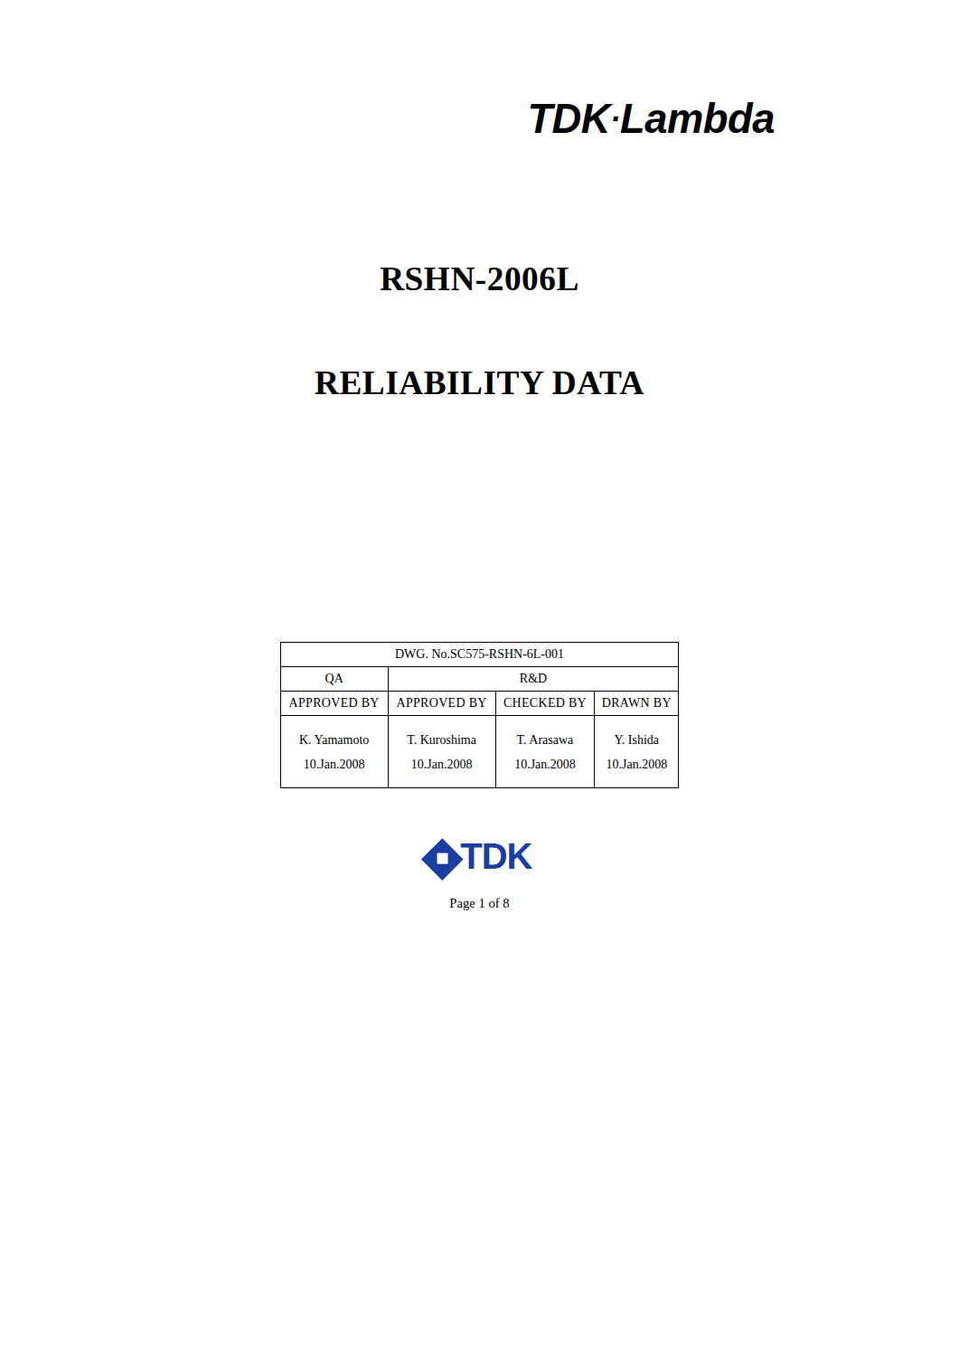TDK·Lambda
RSHN-2006L
RELIABILITY DATA
| DWG. No.SC575-RSHN-6L-001 |
| QA | R&D |
| APPROVED BY | APPROVED BY | CHECKED BY | DRAWN BY |
| K. Yamamoto 10.Jan.2008 | T. Kuroshima 10.Jan.2008 | T. Arasawa 10.Jan.2008 | Y. Ishida 10.Jan.2008 |
TDK
Page 1 of 8